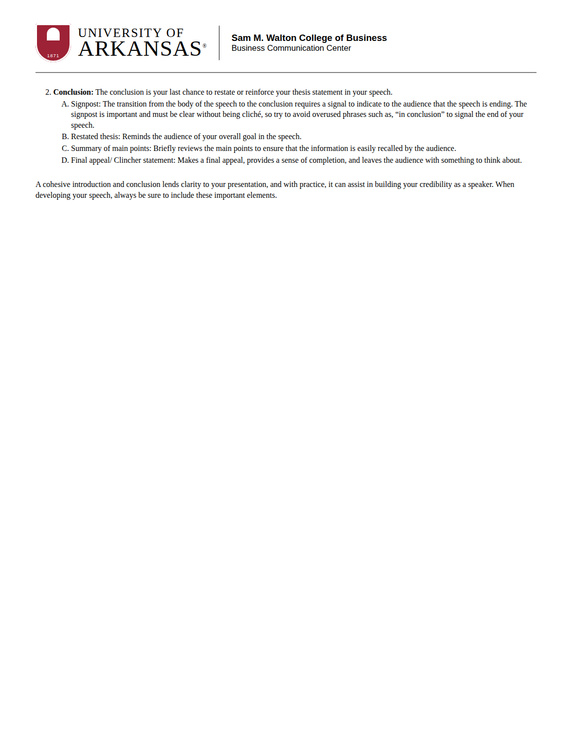UNIVERSITY OF ARKANSAS®
Sam M. Walton College of Business Business Communication Center
Conclusion: The conclusion is your last chance to restate or reinforce your thesis statement in your speech.
Signpost: The transition from the body of the speech to the conclusion requires a signal to indicate to the audience that the speech is ending. The signpost is important and must be clear without being cliché, so try to avoid overused phrases such as, “in conclusion” to signal the end of your speech.
Restated thesis: Reminds the audience of your overall goal in the speech.
Summary of main points: Briefly reviews the main points to ensure that the information is easily recalled by the audience.
Final appeal/ Clincher statement: Makes a final appeal, provides a sense of completion, and leaves the audience with something to think about.
A cohesive introduction and conclusion lends clarity to your presentation, and with practice, it can assist in building your credibility as a speaker. When developing your speech, always be sure to include these important elements.